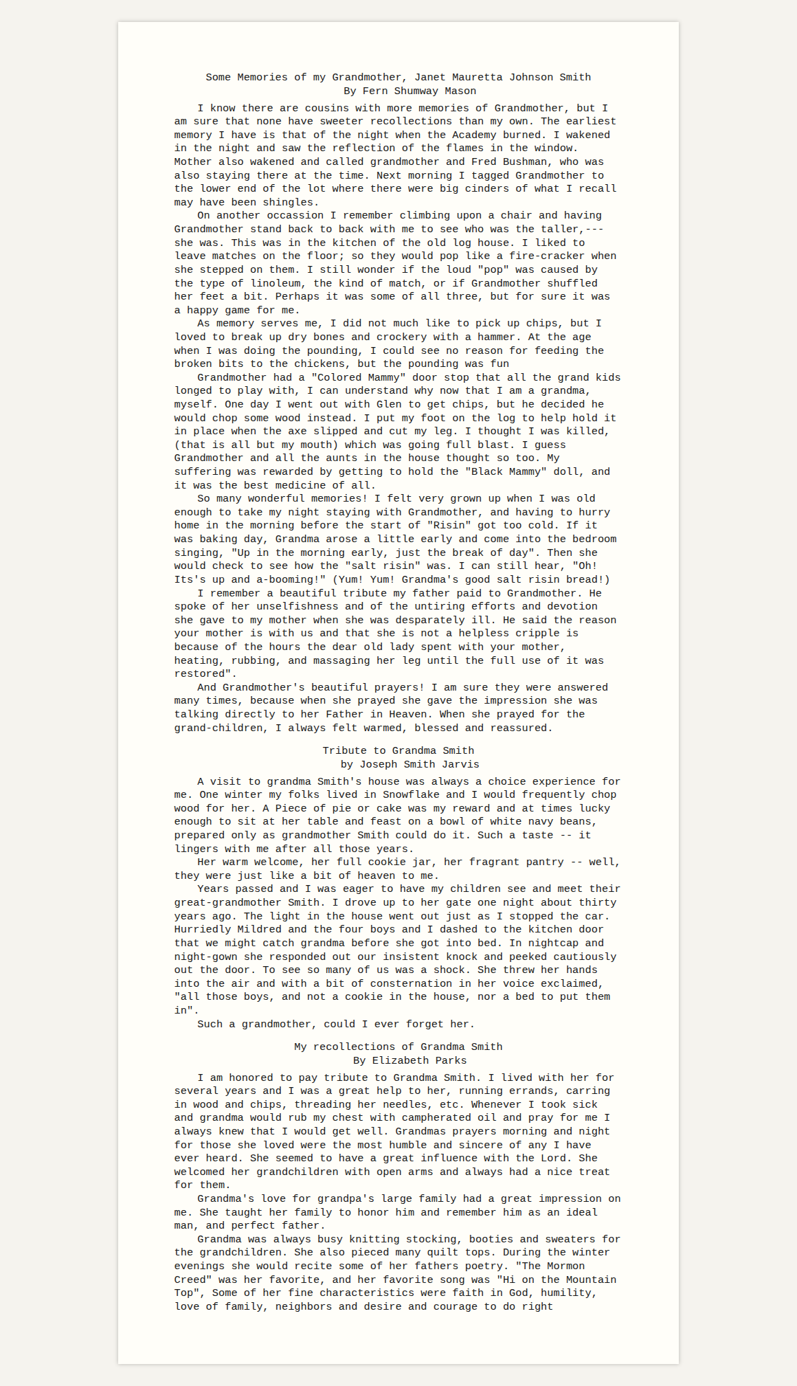Some Memories of my Grandmother, Janet Mauretta Johnson Smith
By Fern Shumway Mason
I know there are cousins with more memories of Grandmother, but I am sure that none have sweeter recollections than my own. The earliest memory I have is that of the night when the Academy burned. I wakened in the night and saw the reflection of the flames in the window. Mother also wakened and called grandmother and Fred Bushman, who was also staying there at the time. Next morning I tagged Grandmother to the lower end of the lot where there were big cinders of what I recall may have been shingles.
On another occassion I remember climbing upon a chair and having Grandmother stand back to back with me to see who was the taller,---she was. This was in the kitchen of the old log house. I liked to leave matches on the floor; so they would pop like a fire-cracker when she stepped on them. I still wonder if the loud "pop" was caused by the type of linoleum, the kind of match, or if Grandmother shuffled her feet a bit. Perhaps it was some of all three, but for sure it was a happy game for me.
As memory serves me, I did not much like to pick up chips, but I loved to break up dry bones and crockery with a hammer. At the age when I was doing the pounding, I could see no reason for feeding the broken bits to the chickens, but the pounding was fun
Grandmother had a "Colored Mammy" door stop that all the grand kids longed to play with, I can understand why now that I am a grandma, myself. One day I went out with Glen to get chips, but he decided he would chop some wood instead. I put my foot on the log to help hold it in place when the axe slipped and cut my leg. I thought I was killed, (that is all but my mouth) which was going full blast. I guess Grandmother and all the aunts in the house thought so too. My suffering was rewarded by getting to hold the "Black Mammy" doll, and it was the best medicine of all.
So many wonderful memories! I felt very grown up when I was old enough to take my night staying with Grandmother, and having to hurry home in the morning before the start of "Risin" got too cold. If it was baking day, Grandma arose a little early and come into the bedroom singing, "Up in the morning early, just the break of day". Then she would check to see how the "salt risin" was. I can still hear, "Oh! Its's up and a-booming!" (Yum! Yum! Grandma's good salt risin bread!)
I remember a beautiful tribute my father paid to Grandmother. He spoke of her unselfishness and of the untiring efforts and devotion she gave to my mother when she was desparately ill. He said the reason your mother is with us and that she is not a helpless cripple is because of the hours the dear old lady spent with your mother, heating, rubbing, and massaging her leg until the full use of it was restored".
And Grandmother's beautiful prayers! I am sure they were answered many times, because when she prayed she gave the impression she was talking directly to her Father in Heaven. When she prayed for the grand-children, I always felt warmed, blessed and reassured.
Tribute to Grandma Smith
by Joseph Smith Jarvis
A visit to grandma Smith's house was always a choice experience for me. One winter my folks lived in Snowflake and I would frequently chop wood for her. A Piece of pie or cake was my reward and at times lucky enough to sit at her table and feast on a bowl of white navy beans, prepared only as grandmother Smith could do it. Such a taste -- it lingers with me after all those years.
Her warm welcome, her full cookie jar, her fragrant pantry -- well, they were just like a bit of heaven to me.
Years passed and I was eager to have my children see and meet their great-grandmother Smith. I drove up to her gate one night about thirty years ago. The light in the house went out just as I stopped the car. Hurriedly Mildred and the four boys and I dashed to the kitchen door that we might catch grandma before she got into bed. In nightcap and night-gown she responded out our insistent knock and peeked cautiously out the door. To see so many of us was a shock. She threw her hands into the air and with a bit of consternation in her voice exclaimed, "all those boys, and not a cookie in the house, nor a bed to put them in".
Such a grandmother, could I ever forget her.
My recollections of Grandma Smith
By Elizabeth Parks
I am honored to pay tribute to Grandma Smith. I lived with her for several years and I was a great help to her, running errands, carring in wood and chips, threading her needles, etc. Whenever I took sick and grandma would rub my chest with campherated oil and pray for me I always knew that I would get well. Grandmas prayers morning and night for those she loved were the most humble and sincere of any I have ever heard. She seemed to have a great influence with the Lord. She welcomed her grandchildren with open arms and always had a nice treat for them.
Grandma's love for grandpa's large family had a great impression on me. She taught her family to honor him and remember him as an ideal man, and perfect father.
Grandma was always busy knitting stocking, booties and sweaters for the grandchildren. She also pieced many quilt tops. During the winter evenings she would recite some of her fathers poetry. "The Mormon Creed" was her favorite, and her favorite song was "Hi on the Mountain Top", Some of her fine characteristics were faith in God, humility, love of family, neighbors and desire and courage to do right